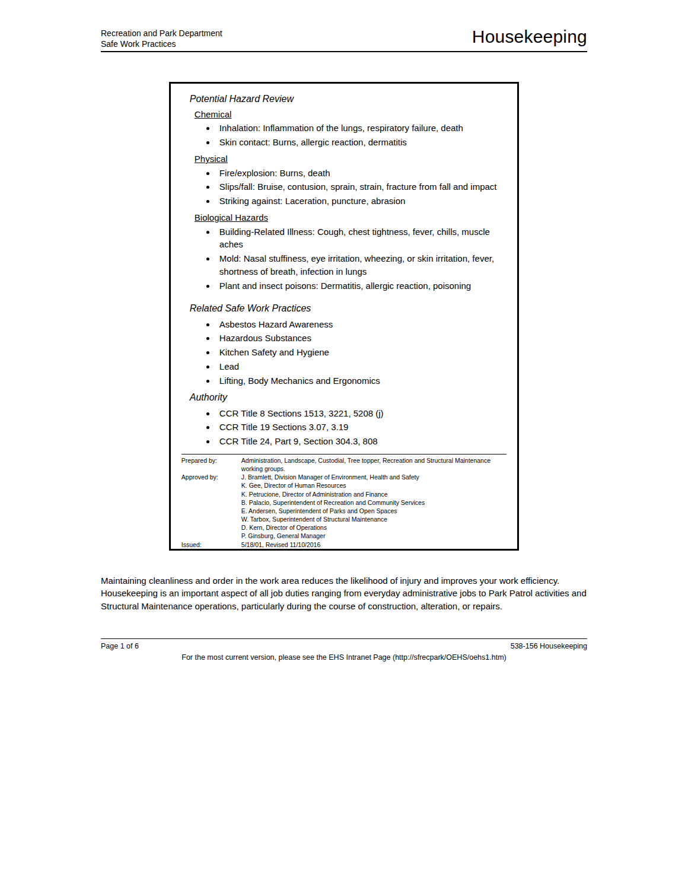Recreation and Park Department
Safe Work Practices
Housekeeping
Potential Hazard Review
Chemical
Inhalation: Inflammation of the lungs, respiratory failure, death
Skin contact: Burns, allergic reaction, dermatitis
Physical
Fire/explosion: Burns, death
Slips/fall: Bruise, contusion, sprain, strain, fracture from fall and impact
Striking against: Laceration, puncture, abrasion
Biological Hazards
Building-Related Illness: Cough, chest tightness, fever, chills, muscle aches
Mold: Nasal stuffiness, eye irritation, wheezing, or skin irritation, fever, shortness of breath, infection in lungs
Plant and insect poisons: Dermatitis, allergic reaction, poisoning
Related Safe Work Practices
Asbestos Hazard Awareness
Hazardous Substances
Kitchen Safety and Hygiene
Lead
Lifting, Body Mechanics and Ergonomics
Authority
CCR Title 8 Sections 1513, 3221, 5208 (j)
CCR Title 19 Sections 3.07, 3.19
CCR Title 24, Part 9, Section 304.3, 808
Prepared by:
Administration, Landscape, Custodial, Tree topper, Recreation and Structural Maintenance working groups.
Approved by:
J. Bramlett, Division Manager of Environment, Health and Safety
K. Gee, Director of Human Resources
K. Petrucione, Director of Administration and Finance
B. Palacio, Superintendent of Recreation and Community Services
E. Andersen, Superintendent of Parks and Open Spaces
W. Tarbox, Superintendent of Structural Maintenance
D. Kern, Director of Operations
P. Ginsburg, General Manager
Issued:
5/18/01, Revised 11/10/2016
Maintaining cleanliness and order in the work area reduces the likelihood of injury and improves your work efficiency. Housekeeping is an important aspect of all job duties ranging from everyday administrative jobs to Park Patrol activities and Structural Maintenance operations, particularly during the course of construction, alteration, or repairs.
Page 1 of 6 538-156 Housekeeping
For the most current version, please see the EHS Intranet Page (http://sfrecpark/OEHS/oehs1.htm)